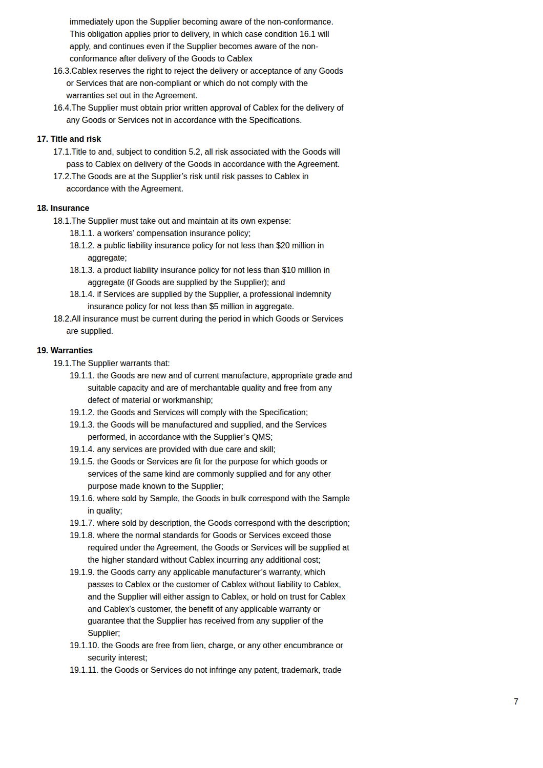immediately upon the Supplier becoming aware of the non-conformance.
This obligation applies prior to delivery, in which case condition 16.1 will
apply, and continues even if the Supplier becomes aware of the non-
conformance after delivery of the Goods to Cablex
16.3.Cablex reserves the right to reject the delivery or acceptance of any Goods
or Services that are non-compliant or which do not comply with the
warranties set out in the Agreement.
16.4.The Supplier must obtain prior written approval of Cablex for the delivery of
any Goods or Services not in accordance with the Specifications.
17. Title and risk
17.1.Title to and, subject to condition 5.2, all risk associated with the Goods will
pass to Cablex on delivery of the Goods in accordance with the Agreement.
17.2.The Goods are at the Supplier’s risk until risk passes to Cablex in
accordance with the Agreement.
18. Insurance
18.1.The Supplier must take out and maintain at its own expense:
18.1.1. a workers’ compensation insurance policy;
18.1.2. a public liability insurance policy for not less than $20 million in
aggregate;
18.1.3. a product liability insurance policy for not less than $10 million in
aggregate (if Goods are supplied by the Supplier); and
18.1.4. if Services are supplied by the Supplier, a professional indemnity
insurance policy for not less than $5 million in aggregate.
18.2.All insurance must be current during the period in which Goods or Services
are supplied.
19. Warranties
19.1.The Supplier warrants that:
19.1.1. the Goods are new and of current manufacture, appropriate grade and
suitable capacity and are of merchantable quality and free from any
defect of material or workmanship;
19.1.2. the Goods and Services will comply with the Specification;
19.1.3. the Goods will be manufactured and supplied, and the Services
performed, in accordance with the Supplier’s QMS;
19.1.4. any services are provided with due care and skill;
19.1.5. the Goods or Services are fit for the purpose for which goods or
services of the same kind are commonly supplied and for any other
purpose made known to the Supplier;
19.1.6. where sold by Sample, the Goods in bulk correspond with the Sample
in quality;
19.1.7. where sold by description, the Goods correspond with the description;
19.1.8. where the normal standards for Goods or Services exceed those
required under the Agreement, the Goods or Services will be supplied at
the higher standard without Cablex incurring any additional cost;
19.1.9. the Goods carry any applicable manufacturer’s warranty, which
passes to Cablex or the customer of Cablex without liability to Cablex,
and the Supplier will either assign to Cablex, or hold on trust for Cablex
and Cablex’s customer, the benefit of any applicable warranty or
guarantee that the Supplier has received from any supplier of the
Supplier;
19.1.10. the Goods are free from lien, charge, or any other encumbrance or
security interest;
19.1.11. the Goods or Services do not infringe any patent, trademark, trade
7